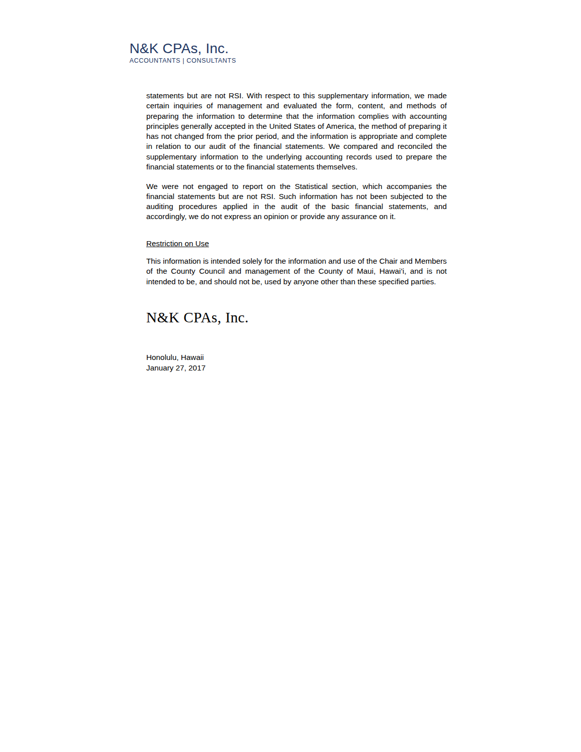N&K CPAs, Inc.
ACCOUNTANTS | CONSULTANTS
statements but are not RSI. With respect to this supplementary information, we made certain inquiries of management and evaluated the form, content, and methods of preparing the information to determine that the information complies with accounting principles generally accepted in the United States of America, the method of preparing it has not changed from the prior period, and the information is appropriate and complete in relation to our audit of the financial statements. We compared and reconciled the supplementary information to the underlying accounting records used to prepare the financial statements or to the financial statements themselves.
We were not engaged to report on the Statistical section, which accompanies the financial statements but are not RSI. Such information has not been subjected to the auditing procedures applied in the audit of the basic financial statements, and accordingly, we do not express an opinion or provide any assurance on it.
Restriction on Use
This information is intended solely for the information and use of the Chair and Members of the County Council and management of the County of Maui, Hawai’i, and is not intended to be, and should not be, used by anyone other than these specified parties.
N&K CPAs, Inc.
Honolulu, Hawaii
January 27, 2017